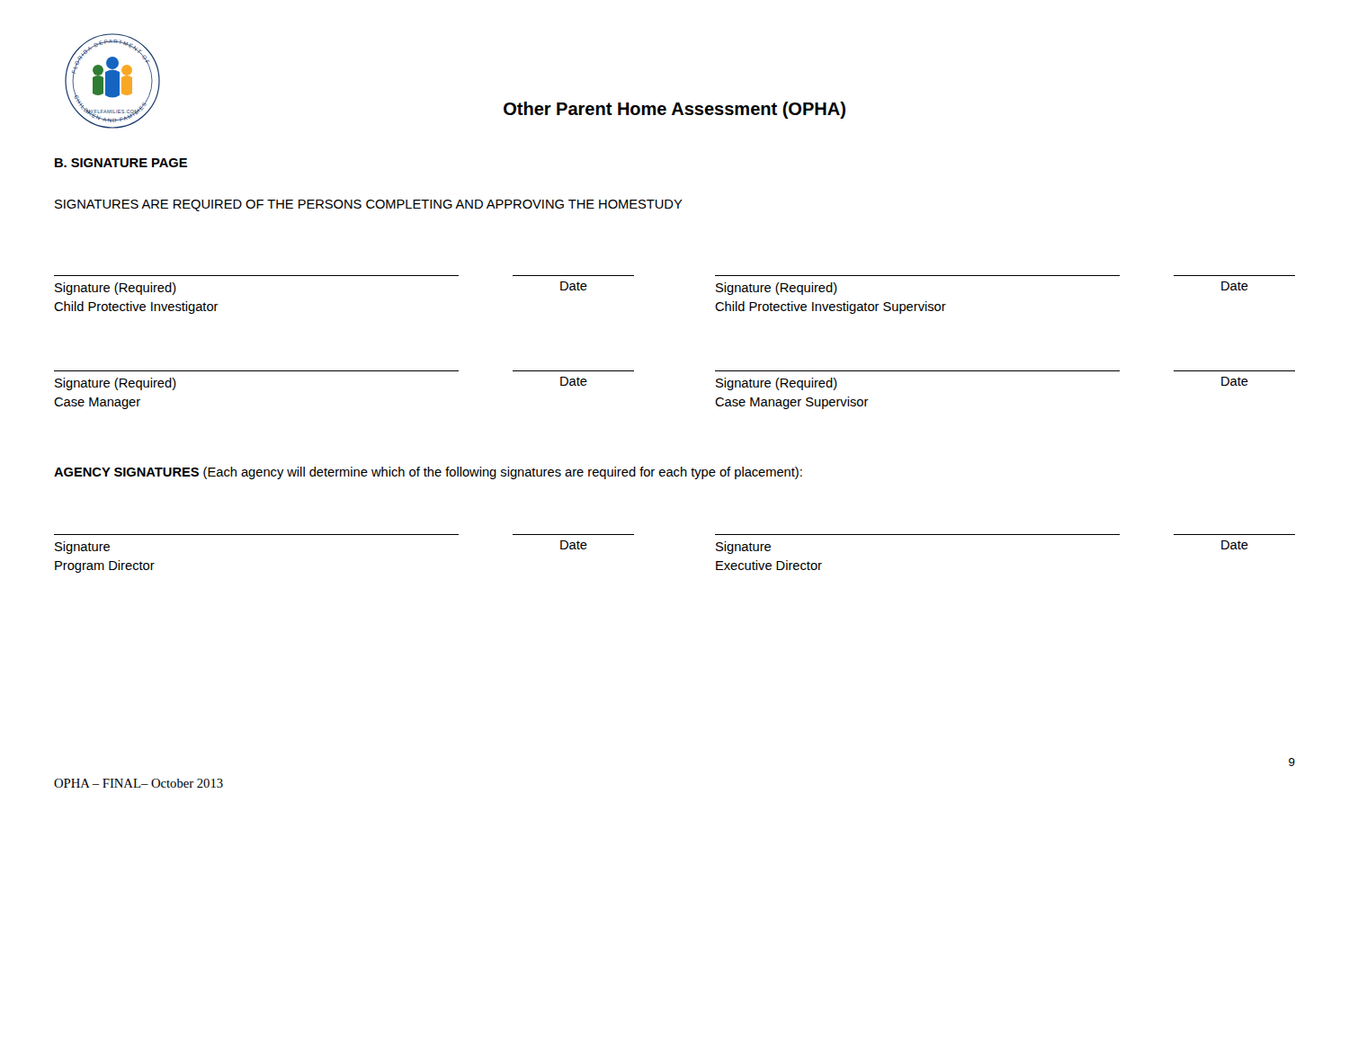FLORIDA DEPARTMENT OF CHILDREN AND FAMILIES MYFLFAMILIES.COM
Other Parent Home Assessment (OPHA)
B. SIGNATURE PAGE
SIGNATURES ARE REQUIRED OF THE PERSONS COMPLETING AND APPROVING THE HOMESTUDY
| Signature (Required) Child Protective Investigator | | Date | | Signature (Required) Child Protective Investigator Supervisor | | Date |
| Signature (Required) Case Manager | | Date | | Signature (Required) Case Manager Supervisor | | Date |
AGENCY SIGNATURES (Each agency will determine which of the following signatures are required for each type of placement):
| Signature Program Director | | Date | | Signature Executive Director | | Date |
9
OPHA – FINAL– October 2013